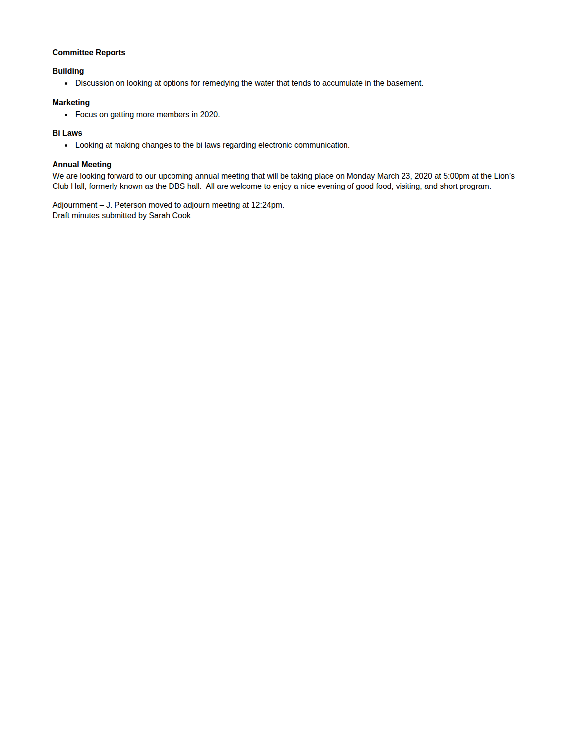Committee Reports
Building
Discussion on looking at options for remedying the water that tends to accumulate in the basement.
Marketing
Focus on getting more members in 2020.
Bi Laws
Looking at making changes to the bi laws regarding electronic communication.
Annual Meeting
We are looking forward to our upcoming annual meeting that will be taking place on Monday March 23, 2020 at 5:00pm at the Lion’s Club Hall, formerly known as the DBS hall. All are welcome to enjoy a nice evening of good food, visiting, and short program.
Adjournment – J. Peterson moved to adjourn meeting at 12:24pm.
Draft minutes submitted by Sarah Cook